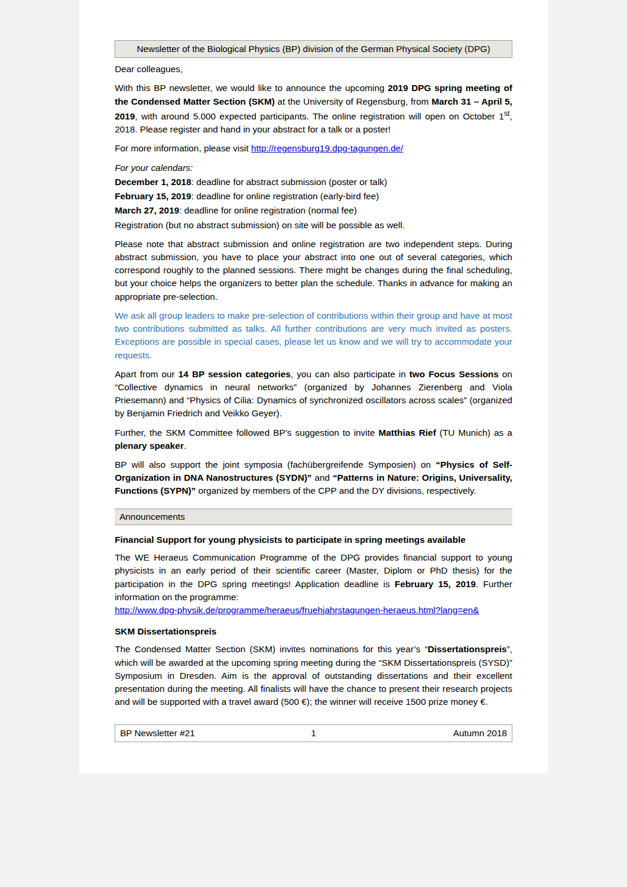Newsletter of the Biological Physics (BP) division of the German Physical Society (DPG)
Dear colleagues,
With this BP newsletter, we would like to announce the upcoming 2019 DPG spring meeting of the Condensed Matter Section (SKM) at the University of Regensburg, from March 31 – April 5, 2019, with around 5.000 expected participants. The online registration will open on October 1st, 2018. Please register and hand in your abstract for a talk or a poster!
For more information, please visit http://regensburg19.dpg-tagungen.de/
For your calendars:
December 1, 2018: deadline for abstract submission (poster or talk)
February 15, 2019: deadline for online registration (early-bird fee)
March 27, 2019: deadline for online registration (normal fee)
Registration (but no abstract submission) on site will be possible as well.
Please note that abstract submission and online registration are two independent steps. During abstract submission, you have to place your abstract into one out of several categories, which correspond roughly to the planned sessions. There might be changes during the final scheduling, but your choice helps the organizers to better plan the schedule. Thanks in advance for making an appropriate pre-selection.
We ask all group leaders to make pre-selection of contributions within their group and have at most two contributions submitted as talks. All further contributions are very much invited as posters. Exceptions are possible in special cases, please let us know and we will try to accommodate your requests.
Apart from our 14 BP session categories, you can also participate in two Focus Sessions on “Collective dynamics in neural networks” (organized by Johannes Zierenberg and Viola Priesemann) and “Physics of Cilia: Dynamics of synchronized oscillators across scales” (organized by Benjamin Friedrich and Veikko Geyer).
Further, the SKM Committee followed BP’s suggestion to invite Matthias Rief (TU Munich) as a plenary speaker.
BP will also support the joint symposia (fachübergreifende Symposien) on “Physics of Self-Organization in DNA Nanostructures (SYDN)” and “Patterns in Nature: Origins, Universality, Functions (SYPN)” organized by members of the CPP and the DY divisions, respectively.
Announcements
Financial Support for young physicists to participate in spring meetings available
The WE Heraeus Communication Programme of the DPG provides financial support to young physicists in an early period of their scientific career (Master, Diplom or PhD thesis) for the participation in the DPG spring meetings! Application deadline is February 15, 2019. Further information on the programme:
http://www.dpg-physik.de/programme/heraeus/fruehjahrstagungen-heraeus.html?lang=en&
SKM Dissertationspreis
The Condensed Matter Section (SKM) invites nominations for this year’s “Dissertationspreis”, which will be awarded at the upcoming spring meeting during the “SKM Dissertationspreis (SYSD)” Symposium in Dresden. Aim is the approval of outstanding dissertations and their excellent presentation during the meeting. All finalists will have the chance to present their research projects and will be supported with a travel award (500 €); the winner will receive 1500 prize money €.
BP Newsletter #21 1 Autumn 2018